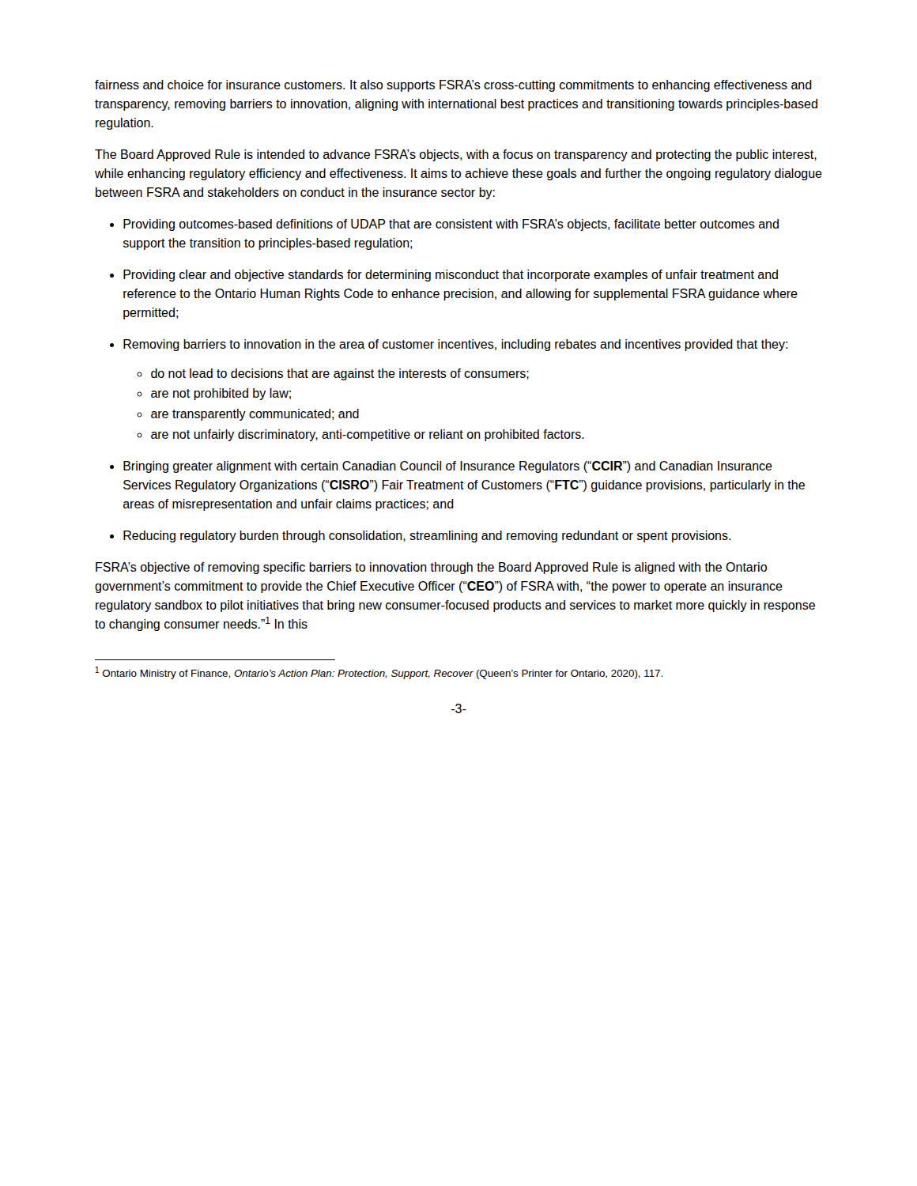fairness and choice for insurance customers. It also supports FSRA’s cross-cutting commitments to enhancing effectiveness and transparency, removing barriers to innovation, aligning with international best practices and transitioning towards principles-based regulation.
The Board Approved Rule is intended to advance FSRA’s objects, with a focus on transparency and protecting the public interest, while enhancing regulatory efficiency and effectiveness. It aims to achieve these goals and further the ongoing regulatory dialogue between FSRA and stakeholders on conduct in the insurance sector by:
Providing outcomes-based definitions of UDAP that are consistent with FSRA’s objects, facilitate better outcomes and support the transition to principles-based regulation;
Providing clear and objective standards for determining misconduct that incorporate examples of unfair treatment and reference to the Ontario Human Rights Code to enhance precision, and allowing for supplemental FSRA guidance where permitted;
Removing barriers to innovation in the area of customer incentives, including rebates and incentives provided that they:
do not lead to decisions that are against the interests of consumers;
are not prohibited by law;
are transparently communicated; and
are not unfairly discriminatory, anti-competitive or reliant on prohibited factors.
Bringing greater alignment with certain Canadian Council of Insurance Regulators (“CCIR”) and Canadian Insurance Services Regulatory Organizations (“CISRO”) Fair Treatment of Customers (“FTC”) guidance provisions, particularly in the areas of misrepresentation and unfair claims practices; and
Reducing regulatory burden through consolidation, streamlining and removing redundant or spent provisions.
FSRA’s objective of removing specific barriers to innovation through the Board Approved Rule is aligned with the Ontario government’s commitment to provide the Chief Executive Officer (“CEO”) of FSRA with, “the power to operate an insurance regulatory sandbox to pilot initiatives that bring new consumer-focused products and services to market more quickly in response to changing consumer needs.”1 In this
1 Ontario Ministry of Finance, Ontario’s Action Plan: Protection, Support, Recover (Queen’s Printer for Ontario, 2020), 117.
-3-